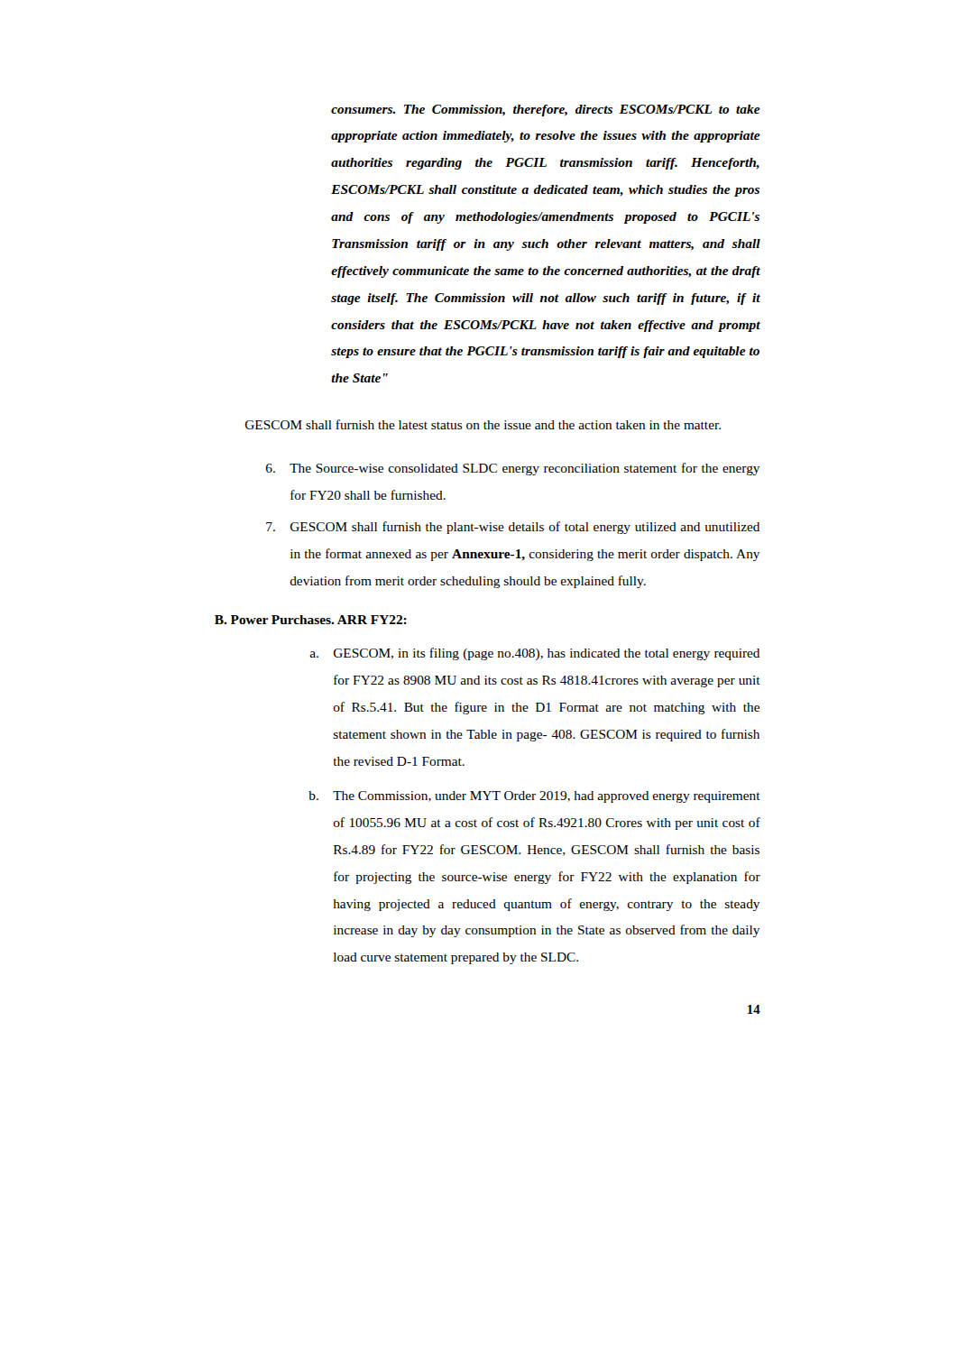consumers. The Commission, therefore, directs ESCOMs/PCKL to take appropriate action immediately, to resolve the issues with the appropriate authorities regarding the PGCIL transmission tariff. Henceforth, ESCOMs/PCKL shall constitute a dedicated team, which studies the pros and cons of any methodologies/amendments proposed to PGCIL's Transmission tariff or in any such other relevant matters, and shall effectively communicate the same to the concerned authorities, at the draft stage itself. The Commission will not allow such tariff in future, if it considers that the ESCOMs/PCKL have not taken effective and prompt steps to ensure that the PGCIL's transmission tariff is fair and equitable to the State"
GESCOM shall furnish the latest status on the issue and the action taken in the matter.
The Source-wise consolidated SLDC energy reconciliation statement for the energy for FY20 shall be furnished.
GESCOM shall furnish the plant-wise details of total energy utilized and unutilized in the format annexed as per Annexure-1, considering the merit order dispatch. Any deviation from merit order scheduling should be explained fully.
B. Power Purchases. ARR FY22:
GESCOM, in its filing (page no.408), has indicated the total energy required for FY22 as 8908 MU and its cost as Rs 4818.41crores with average per unit of Rs.5.41. But the figure in the D1 Format are not matching with the statement shown in the Table in page- 408. GESCOM is required to furnish the revised D-1 Format.
The Commission, under MYT Order 2019, had approved energy requirement of 10055.96 MU at a cost of cost of Rs.4921.80 Crores with per unit cost of Rs.4.89 for FY22 for GESCOM. Hence, GESCOM shall furnish the basis for projecting the source-wise energy for FY22 with the explanation for having projected a reduced quantum of energy, contrary to the steady increase in day by day consumption in the State as observed from the daily load curve statement prepared by the SLDC.
14